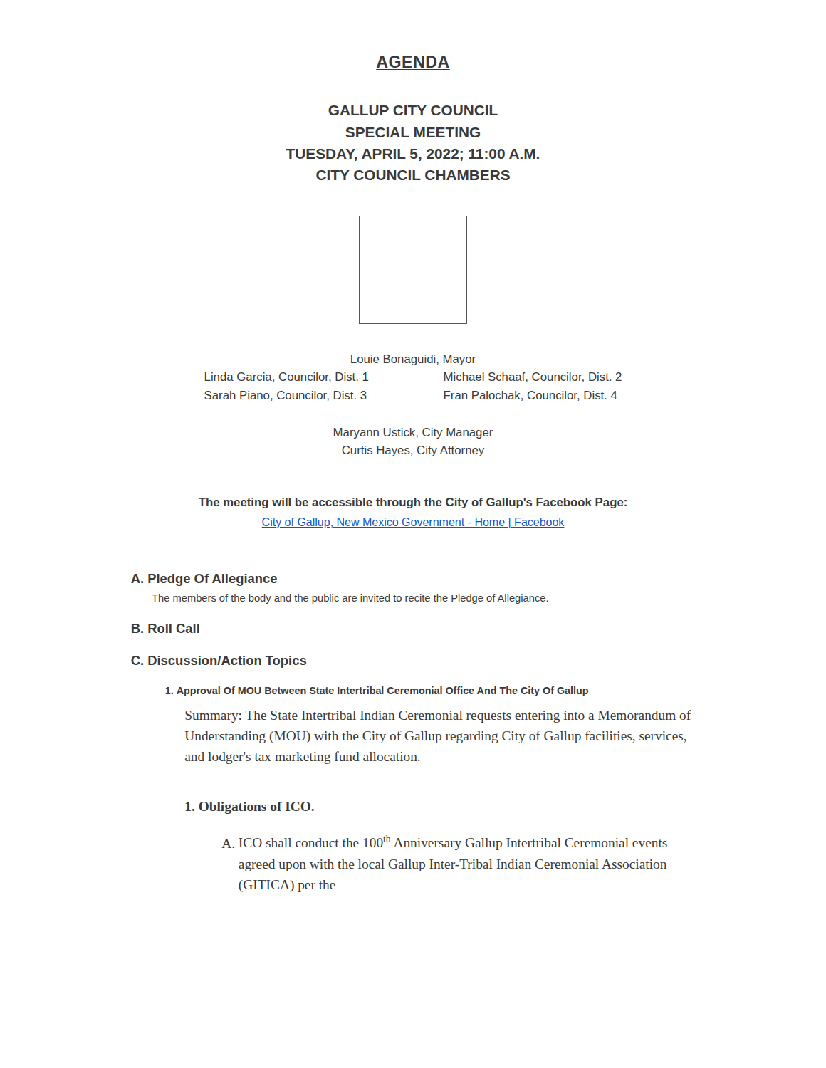AGENDA
GALLUP CITY COUNCIL
SPECIAL MEETING
TUESDAY, APRIL 5, 2022; 11:00 A.M.
CITY COUNCIL CHAMBERS
Louie Bonaguidi, Mayor
Linda Garcia, Councilor, Dist. 1 Michael Schaaf, Councilor, Dist. 2
Sarah Piano, Councilor, Dist. 3 Fran Palochak, Councilor, Dist. 4
Maryann Ustick, City Manager
Curtis Hayes, City Attorney
The meeting will be accessible through the City of Gallup's Facebook Page:
City of Gallup, New Mexico Government - Home | Facebook
Pledge Of Allegiance The members of the body and the public are invited to recite the Pledge of Allegiance.
Roll Call
Discussion/Action Topics
Approval Of MOU Between State Intertribal Ceremonial Office And The City Of Gallup
Summary: The State Intertribal Indian Ceremonial requests entering into a Memorandum of Understanding (MOU) with the City of Gallup regarding City of Gallup facilities, services, and lodger's tax marketing fund allocation.
1. Obligations of ICO.
ICO shall conduct the 100th Anniversary Gallup Intertribal Ceremonial events agreed upon with the local Gallup Inter-Tribal Indian Ceremonial Association (GITICA) per the